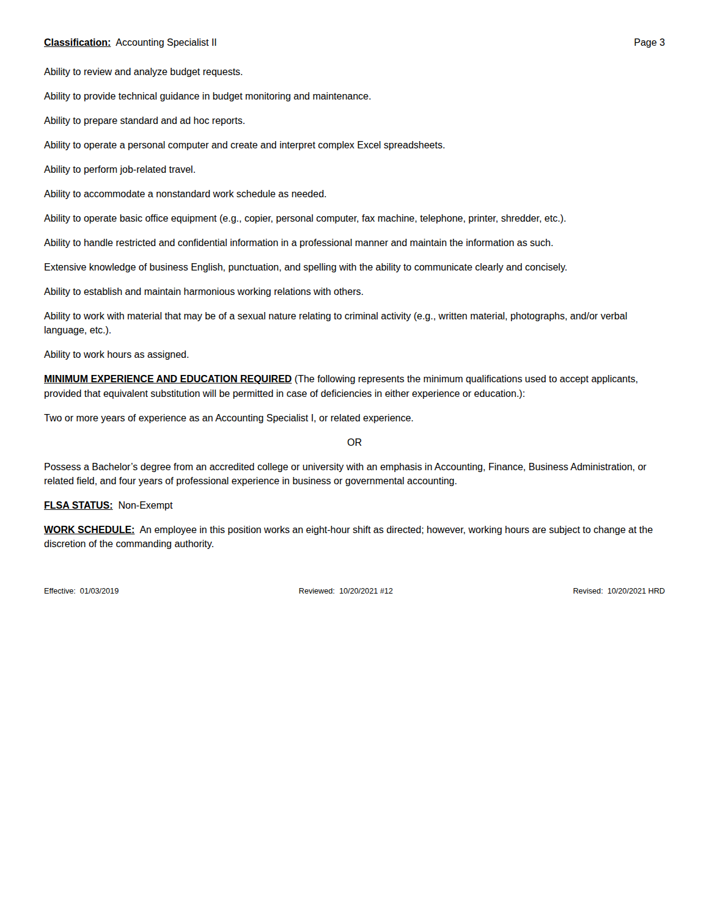Classification: Accounting Specialist II
Page 3
Ability to review and analyze budget requests.
Ability to provide technical guidance in budget monitoring and maintenance.
Ability to prepare standard and ad hoc reports.
Ability to operate a personal computer and create and interpret complex Excel spreadsheets.
Ability to perform job-related travel.
Ability to accommodate a nonstandard work schedule as needed.
Ability to operate basic office equipment (e.g., copier, personal computer, fax machine, telephone, printer, shredder, etc.).
Ability to handle restricted and confidential information in a professional manner and maintain the information as such.
Extensive knowledge of business English, punctuation, and spelling with the ability to communicate clearly and concisely.
Ability to establish and maintain harmonious working relations with others.
Ability to work with material that may be of a sexual nature relating to criminal activity (e.g., written material, photographs, and/or verbal language, etc.).
Ability to work hours as assigned.
MINIMUM EXPERIENCE AND EDUCATION REQUIRED (The following represents the minimum qualifications used to accept applicants, provided that equivalent substitution will be permitted in case of deficiencies in either experience or education.):
Two or more years of experience as an Accounting Specialist I, or related experience.
OR
Possess a Bachelor’s degree from an accredited college or university with an emphasis in Accounting, Finance, Business Administration, or related field, and four years of professional experience in business or governmental accounting.
FLSA STATUS: Non-Exempt
WORK SCHEDULE: An employee in this position works an eight-hour shift as directed; however, working hours are subject to change at the discretion of the commanding authority.
Effective: 01/03/2019 Reviewed: 10/20/2021 #12 Revised: 10/20/2021 HRD